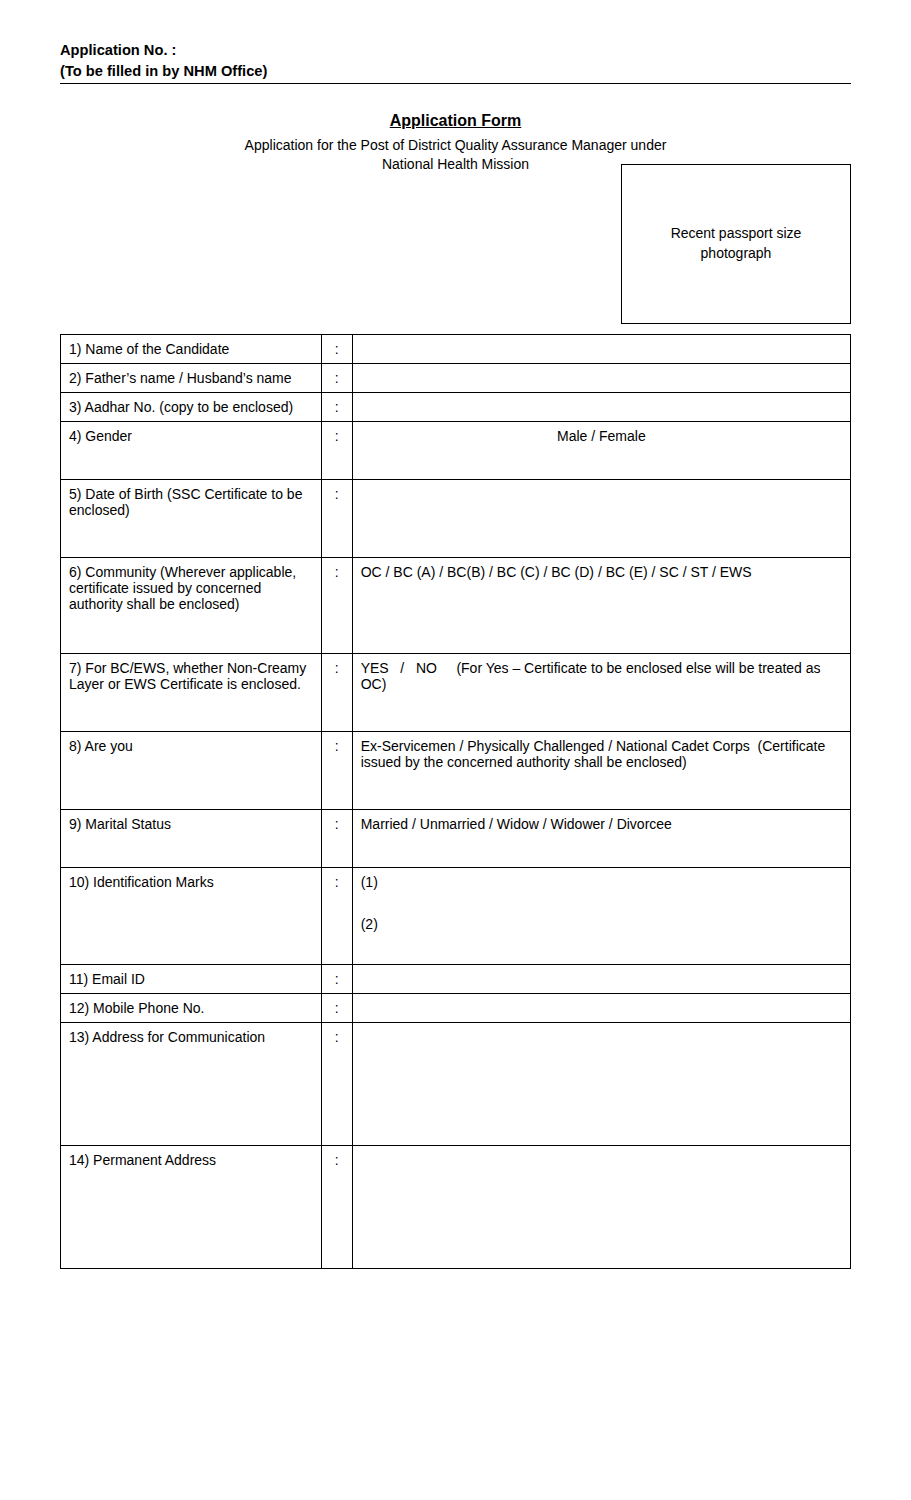Application No. :
(To be filled in by NHM Office)
Application Form
Application for the Post of District Quality Assurance Manager under
National Health Mission
Recent passport size
photograph
| 1) Name of the Candidate | : | |
| 2) Father’s name / Husband’s name | : | |
| 3) Aadhar No. (copy to be enclosed) | : | |
| 4) Gender | : | Male / Female |
| 5) Date of Birth (SSC Certificate to be enclosed) | : | |
| 6) Community (Wherever applicable, certificate issued by concerned authority shall be enclosed) | : | OC / BC (A) / BC(B) / BC (C) / BC (D) / BC (E) / SC / ST / EWS |
| 7) For BC/EWS, whether Non-Creamy Layer or EWS Certificate is enclosed. | : | YES / NO (For Yes – Certificate to be enclosed else will be treated as OC) |
| 8) Are you | : | Ex-Servicemen / Physically Challenged / National Cadet Corps (Certificate issued by the concerned authority shall be enclosed) |
| 9) Marital Status | : | Married / Unmarried / Widow / Widower / Divorcee |
| 10) Identification Marks | : | (1) (2) |
| 11) Email ID | : | |
| 12) Mobile Phone No. | : | |
| 13) Address for Communication | : | |
| 14) Permanent Address | : | |